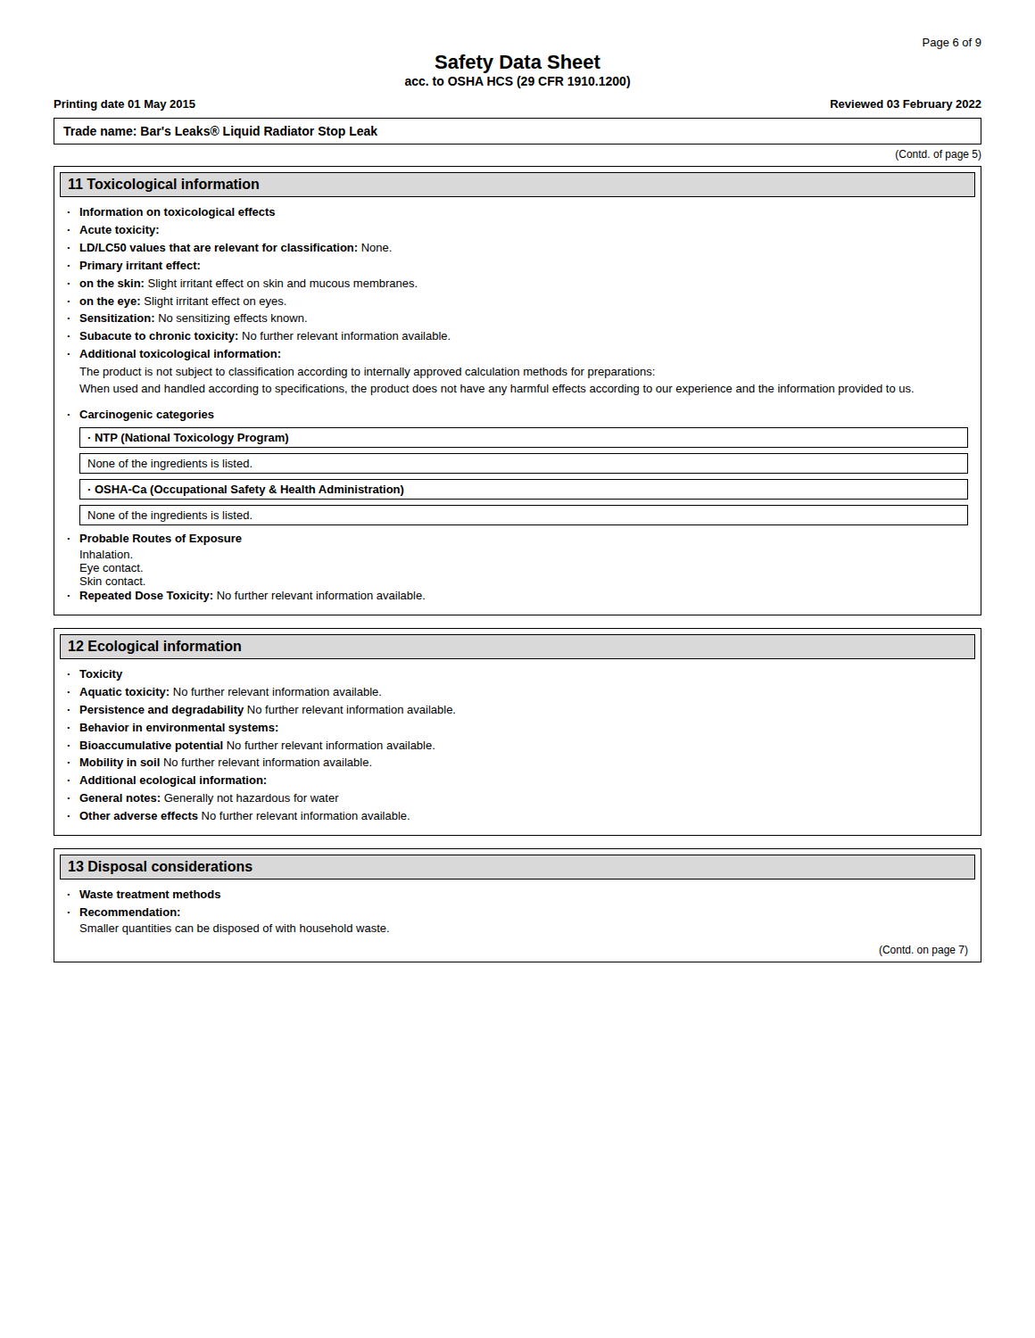Page 6 of 9
Safety Data Sheet
acc. to OSHA HCS (29 CFR 1910.1200)
Printing date 01 May 2015 Reviewed 03 February 2022
Trade name: Bar's Leaks® Liquid Radiator Stop Leak
(Contd. of page 5)
11 Toxicological information
Information on toxicological effects
Acute toxicity:
LD/LC50 values that are relevant for classification: None.
Primary irritant effect:
on the skin: Slight irritant effect on skin and mucous membranes.
on the eye: Slight irritant effect on eyes.
Sensitization: No sensitizing effects known.
Subacute to chronic toxicity: No further relevant information available.
Additional toxicological information:
The product is not subject to classification according to internally approved calculation methods for preparations:
When used and handled according to specifications, the product does not have any harmful effects according to our experience and the information provided to us.
Carcinogenic categories
· NTP (National Toxicology Program)
None of the ingredients is listed.
· OSHA-Ca (Occupational Safety & Health Administration)
None of the ingredients is listed.
Probable Routes of Exposure
Inhalation.
Eye contact.
Skin contact.
Repeated Dose Toxicity: No further relevant information available.
12 Ecological information
Toxicity
Aquatic toxicity: No further relevant information available.
Persistence and degradability No further relevant information available.
Behavior in environmental systems:
Bioaccumulative potential No further relevant information available.
Mobility in soil No further relevant information available.
Additional ecological information:
General notes: Generally not hazardous for water
Other adverse effects No further relevant information available.
13 Disposal considerations
Waste treatment methods
Recommendation:
Smaller quantities can be disposed of with household waste.
(Contd. on page 7)